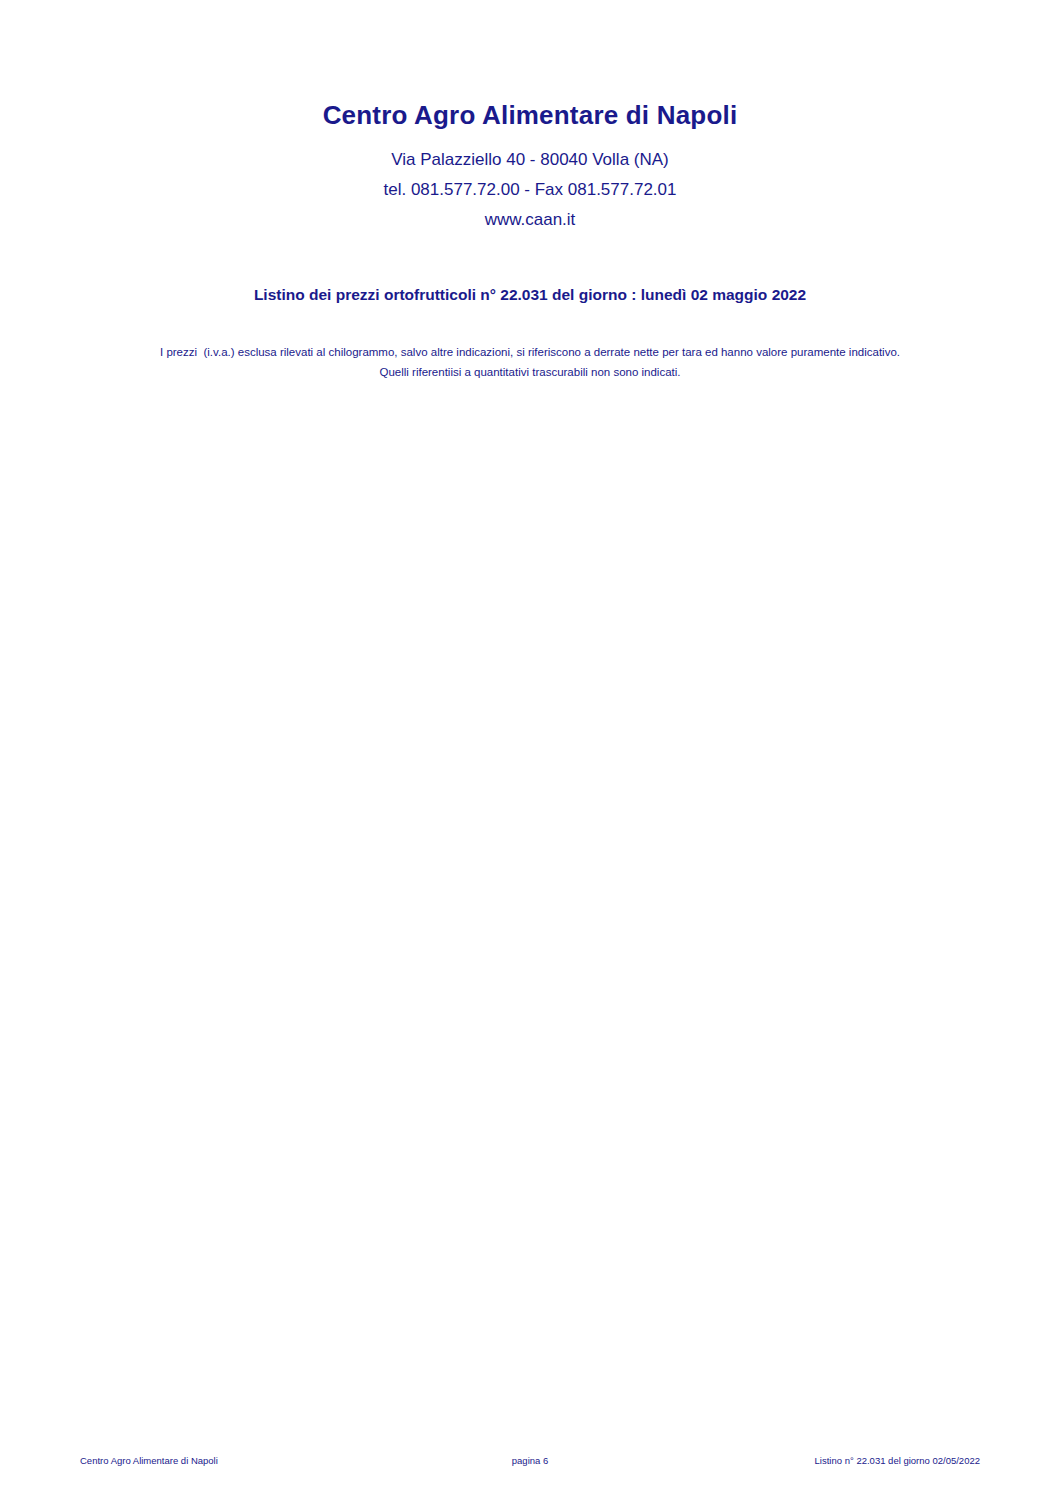Centro Agro Alimentare di Napoli
Via Palazziello 40 - 80040 Volla (NA)
tel. 081.577.72.00 - Fax 081.577.72.01
www.caan.it
Listino dei prezzi ortofrutticoli n° 22.031 del giorno : lunedì 02 maggio 2022
I prezzi (i.v.a.) esclusa rilevati al chilogrammo, salvo altre indicazioni, si riferiscono a derrate nette per tara ed hanno valore puramente indicativo.
Quelli riferentiisi a quantitativi trascurabili non sono indicati.
Centro Agro Alimentare di Napoli
pagina 6
Listino n° 22.031 del giorno 02/05/2022